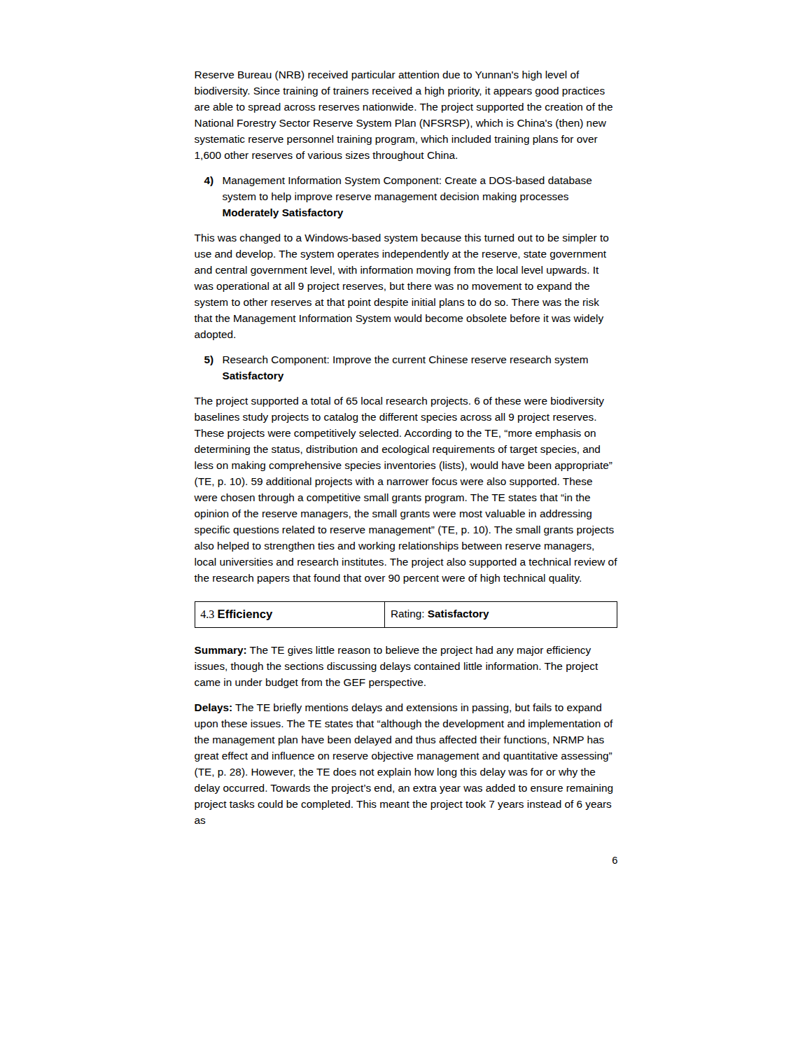Reserve Bureau (NRB) received particular attention due to Yunnan's high level of biodiversity. Since training of trainers received a high priority, it appears good practices are able to spread across reserves nationwide. The project supported the creation of the National Forestry Sector Reserve System Plan (NFSRSP), which is China's (then) new systematic reserve personnel training program, which included training plans for over 1,600 other reserves of various sizes throughout China.
4) Management Information System Component: Create a DOS-based database system to help improve reserve management decision making processes Moderately Satisfactory
This was changed to a Windows-based system because this turned out to be simpler to use and develop. The system operates independently at the reserve, state government and central government level, with information moving from the local level upwards. It was operational at all 9 project reserves, but there was no movement to expand the system to other reserves at that point despite initial plans to do so. There was the risk that the Management Information System would become obsolete before it was widely adopted.
5) Research Component: Improve the current Chinese reserve research system Satisfactory
The project supported a total of 65 local research projects. 6 of these were biodiversity baselines study projects to catalog the different species across all 9 project reserves. These projects were competitively selected. According to the TE, “more emphasis on determining the status, distribution and ecological requirements of target species, and less on making comprehensive species inventories (lists), would have been appropriate” (TE, p. 10). 59 additional projects with a narrower focus were also supported. These were chosen through a competitive small grants program. The TE states that “in the opinion of the reserve managers, the small grants were most valuable in addressing specific questions related to reserve management” (TE, p. 10). The small grants projects also helped to strengthen ties and working relationships between reserve managers, local universities and research institutes. The project also supported a technical review of the research papers that found that over 90 percent were of high technical quality.
| 4.3 Efficiency | Rating: Satisfactory |
Summary: The TE gives little reason to believe the project had any major efficiency issues, though the sections discussing delays contained little information. The project came in under budget from the GEF perspective.
Delays: The TE briefly mentions delays and extensions in passing, but fails to expand upon these issues. The TE states that “although the development and implementation of the management plan have been delayed and thus affected their functions, NRMP has great effect and influence on reserve objective management and quantitative assessing” (TE, p. 28). However, the TE does not explain how long this delay was for or why the delay occurred. Towards the project’s end, an extra year was added to ensure remaining project tasks could be completed. This meant the project took 7 years instead of 6 years as
6